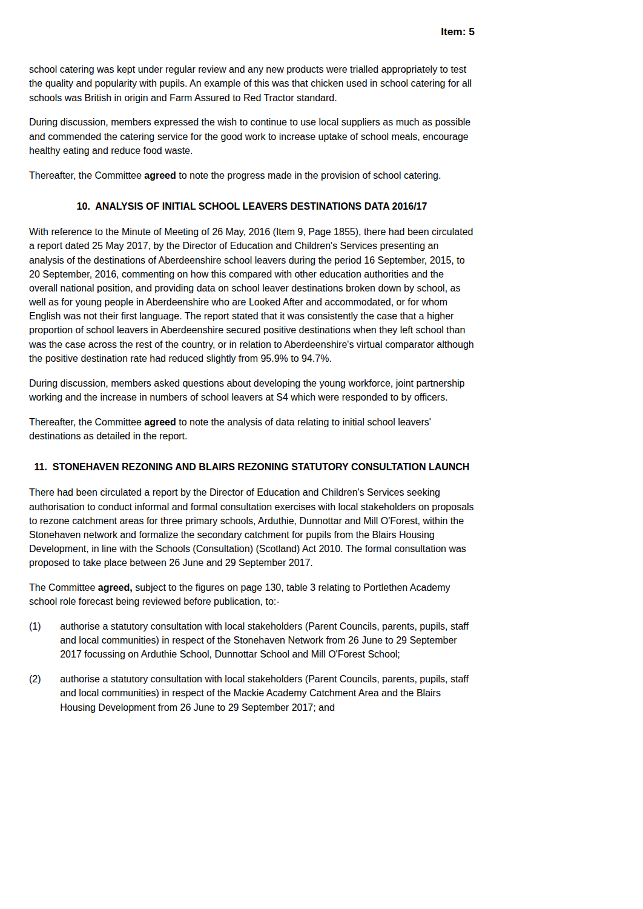Item: 5
school catering was kept under regular review and any new products were trialled appropriately to test the quality and popularity with pupils. An example of this was that chicken used in school catering for all schools was British in origin and Farm Assured to Red Tractor standard.
During discussion, members expressed the wish to continue to use local suppliers as much as possible and commended the catering service for the good work to increase uptake of school meals, encourage healthy eating and reduce food waste.
Thereafter, the Committee agreed to note the progress made in the provision of school catering.
10. Analysis of Initial School Leavers Destinations Data 2016/17
With reference to the Minute of Meeting of 26 May, 2016 (Item 9, Page 1855), there had been circulated a report dated 25 May 2017, by the Director of Education and Children's Services presenting an analysis of the destinations of Aberdeenshire school leavers during the period 16 September, 2015, to 20 September, 2016, commenting on how this compared with other education authorities and the overall national position, and providing data on school leaver destinations broken down by school, as well as for young people in Aberdeenshire who are Looked After and accommodated, or for whom English was not their first language. The report stated that it was consistently the case that a higher proportion of school leavers in Aberdeenshire secured positive destinations when they left school than was the case across the rest of the country, or in relation to Aberdeenshire's virtual comparator although the positive destination rate had reduced slightly from 95.9% to 94.7%.
During discussion, members asked questions about developing the young workforce, joint partnership working and the increase in numbers of school leavers at S4 which were responded to by officers.
Thereafter, the Committee agreed to note the analysis of data relating to initial school leavers' destinations as detailed in the report.
11. Stonehaven Rezoning and Blairs Rezoning Statutory Consultation Launch
There had been circulated a report by the Director of Education and Children's Services seeking authorisation to conduct informal and formal consultation exercises with local stakeholders on proposals to rezone catchment areas for three primary schools, Arduthie, Dunnottar and Mill O'Forest, within the Stonehaven network and formalize the secondary catchment for pupils from the Blairs Housing Development, in line with the Schools (Consultation) (Scotland) Act 2010. The formal consultation was proposed to take place between 26 June and 29 September 2017.
The Committee agreed, subject to the figures on page 130, table 3 relating to Portlethen Academy school role forecast being reviewed before publication, to:-
(1) authorise a statutory consultation with local stakeholders (Parent Councils, parents, pupils, staff and local communities) in respect of the Stonehaven Network from 26 June to 29 September 2017 focussing on Arduthie School, Dunnottar School and Mill O'Forest School;
(2) authorise a statutory consultation with local stakeholders (Parent Councils, parents, pupils, staff and local communities) in respect of the Mackie Academy Catchment Area and the Blairs Housing Development from 26 June to 29 September 2017; and